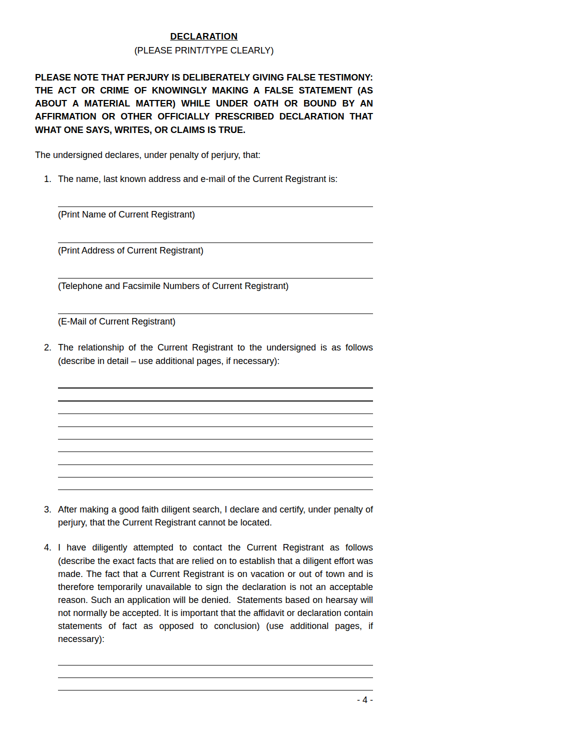DECLARATION
(PLEASE PRINT/TYPE CLEARLY)
PLEASE NOTE THAT PERJURY IS DELIBERATELY GIVING FALSE TESTIMONY: THE ACT OR CRIME OF KNOWINGLY MAKING A FALSE STATEMENT (AS ABOUT A MATERIAL MATTER) WHILE UNDER OATH OR BOUND BY AN AFFIRMATION OR OTHER OFFICIALLY PRESCRIBED DECLARATION THAT WHAT ONE SAYS, WRITES, OR CLAIMS IS TRUE.
The undersigned declares, under penalty of perjury, that:
The name, last known address and e-mail of the Current Registrant is:
(Print Name of Current Registrant)
(Print Address of Current Registrant)
(Telephone and Facsimile Numbers of Current Registrant)
(E-Mail of Current Registrant)
The relationship of the Current Registrant to the undersigned is as follows (describe in detail – use additional pages, if necessary):
After making a good faith diligent search, I declare and certify, under penalty of perjury, that the Current Registrant cannot be located.
I have diligently attempted to contact the Current Registrant as follows (describe the exact facts that are relied on to establish that a diligent effort was made. The fact that a Current Registrant is on vacation or out of town and is therefore temporarily unavailable to sign the declaration is not an acceptable reason. Such an application will be denied. Statements based on hearsay will not normally be accepted. It is important that the affidavit or declaration contain statements of fact as opposed to conclusion) (use additional pages, if necessary):
- 4 -